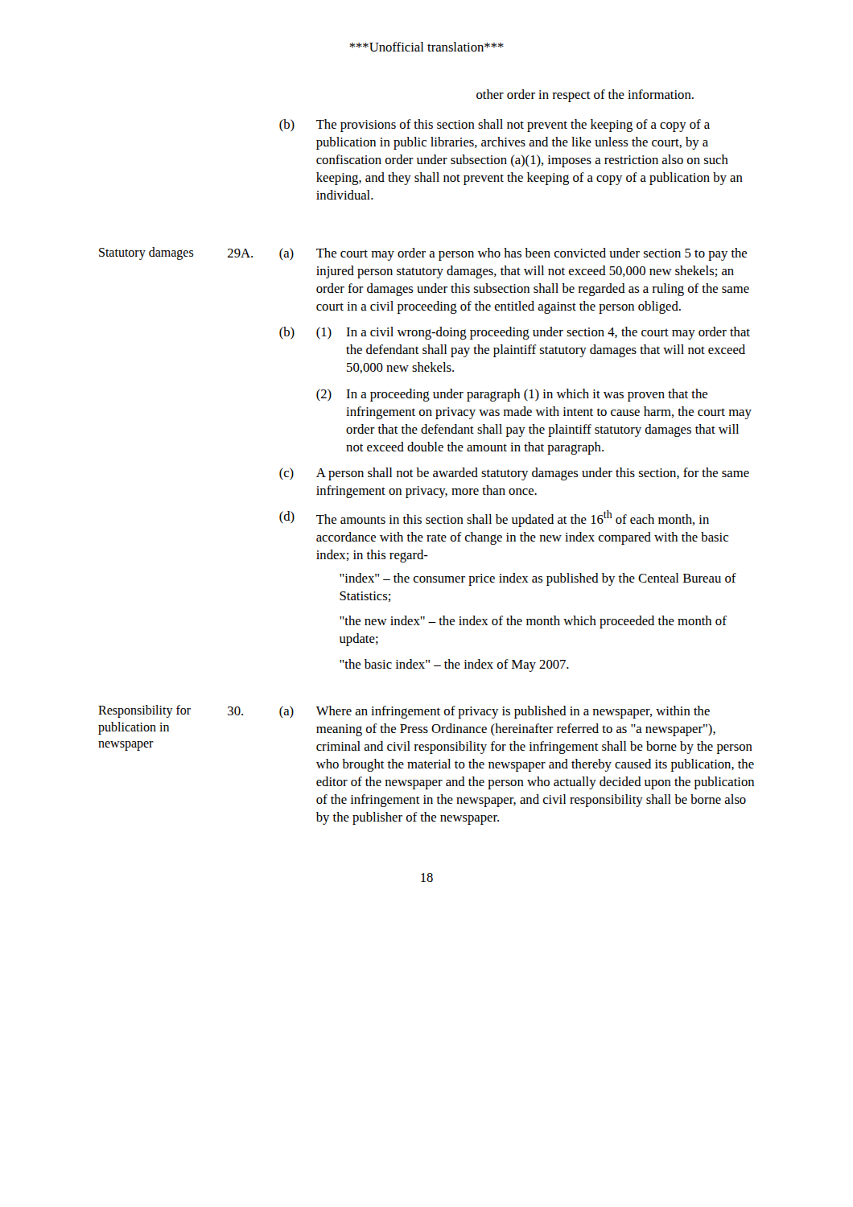***Unofficial translation***
other order in respect of the information.
(b)
The provisions of this section shall not prevent the keeping of a copy of a publication in public libraries, archives and the like unless the court, by a confiscation order under subsection (a)(1), imposes a restriction also on such keeping, and they shall not prevent the keeping of a copy of a publication by an individual.
Statutory damages
29A.
(a)
The court may order a person who has been convicted under section 5 to pay the injured person statutory damages, that will not exceed 50,000 new shekels; an order for damages under this subsection shall be regarded as a ruling of the same court in a civil proceeding of the entitled against the person obliged.
(b)
(1)
In a civil wrong-doing proceeding under section 4, the court may order that the defendant shall pay the plaintiff statutory damages that will not exceed 50,000 new shekels.
(2)
In a proceeding under paragraph (1) in which it was proven that the infringement on privacy was made with intent to cause harm, the court may order that the defendant shall pay the plaintiff statutory damages that will not exceed double the amount in that paragraph.
(c)
A person shall not be awarded statutory damages under this section, for the same infringement on privacy, more than once.
(d)
The amounts in this section shall be updated at the 16th of each month, in accordance with the rate of change in the new index compared with the basic index; in this regard-
"index" – the consumer price index as published by the Centeal Bureau of Statistics;
"the new index" – the index of the month which proceeded the month of update;
"the basic index" – the index of May 2007.
Responsibility for publication in newspaper
30.
(a)
Where an infringement of privacy is published in a newspaper, within the meaning of the Press Ordinance (hereinafter referred to as "a newspaper"), criminal and civil responsibility for the infringement shall be borne by the person who brought the material to the newspaper and thereby caused its publication, the editor of the newspaper and the person who actually decided upon the publication of the infringement in the newspaper, and civil responsibility shall be borne also by the publisher of the newspaper.
18